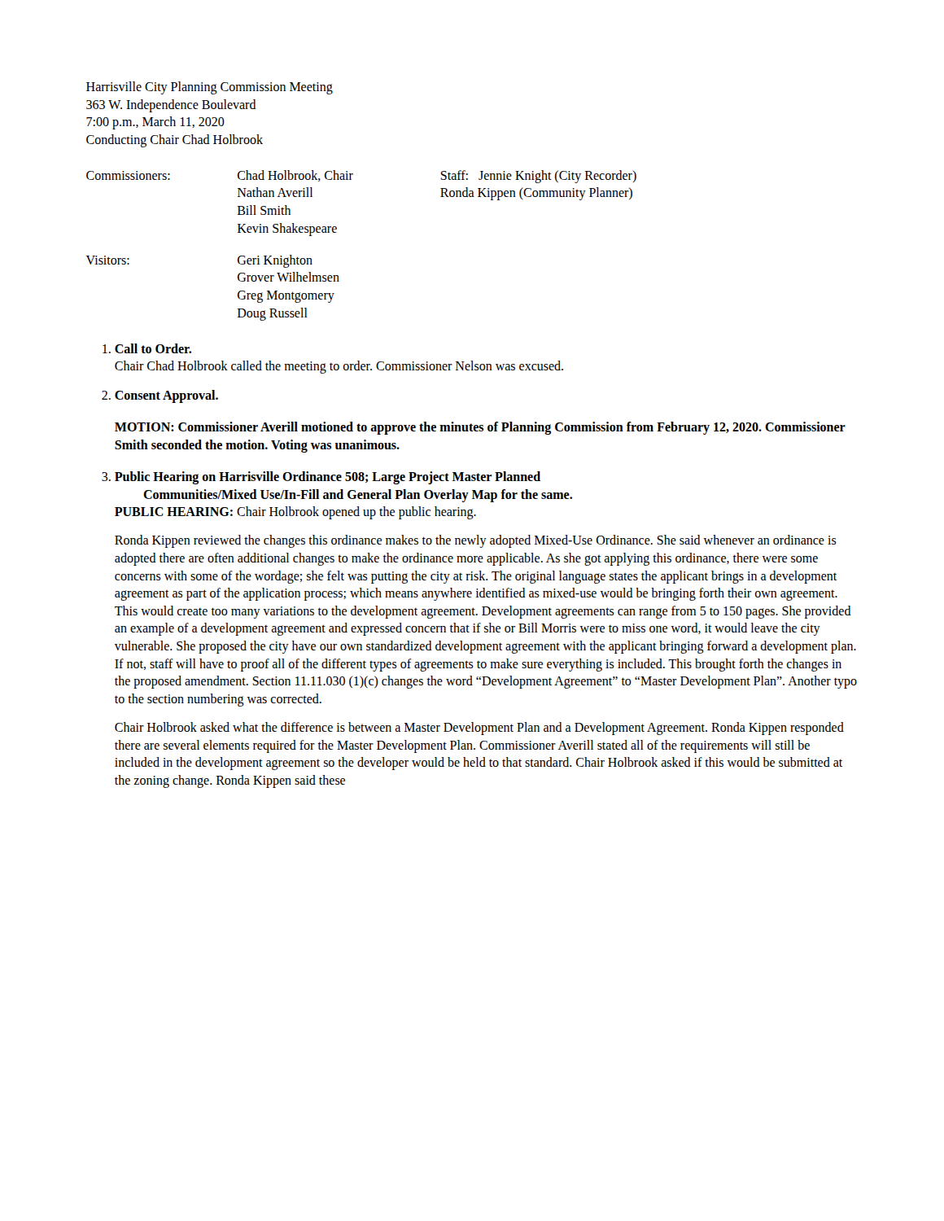Harrisville City Planning Commission Meeting
363 W. Independence Boulevard
7:00 p.m., March 11, 2020
Conducting Chair Chad Holbrook
| Commissioners: | Chad Holbrook, Chair | Staff: Jennie Knight (City Recorder) |
| | Nathan Averill | Ronda Kippen (Community Planner) |
| | Bill Smith | |
| | Kevin Shakespeare | |
| Visitors: | Geri Knighton | |
| | Grover Wilhelmsen | |
| | Greg Montgomery | |
| | Doug Russell | |
Call to Order.
Chair Chad Holbrook called the meeting to order. Commissioner Nelson was excused.
Consent Approval.
MOTION: Commissioner Averill motioned to approve the minutes of Planning Commission from February 12, 2020. Commissioner Smith seconded the motion. Voting was unanimous.
Public Hearing on Harrisville Ordinance 508; Large Project Master Planned Communities/Mixed Use/In-Fill and General Plan Overlay Map for the same.
PUBLIC HEARING: Chair Holbrook opened up the public hearing.
Ronda Kippen reviewed the changes this ordinance makes to the newly adopted Mixed-Use Ordinance. She said whenever an ordinance is adopted there are often additional changes to make the ordinance more applicable. As she got applying this ordinance, there were some concerns with some of the wordage; she felt was putting the city at risk. The original language states the applicant brings in a development agreement as part of the application process; which means anywhere identified as mixed-use would be bringing forth their own agreement. This would create too many variations to the development agreement. Development agreements can range from 5 to 150 pages. She provided an example of a development agreement and expressed concern that if she or Bill Morris were to miss one word, it would leave the city vulnerable. She proposed the city have our own standardized development agreement with the applicant bringing forward a development plan. If not, staff will have to proof all of the different types of agreements to make sure everything is included. This brought forth the changes in the proposed amendment. Section 11.11.030 (1)(c) changes the word “Development Agreement” to “Master Development Plan”. Another typo to the section numbering was corrected.
Chair Holbrook asked what the difference is between a Master Development Plan and a Development Agreement. Ronda Kippen responded there are several elements required for the Master Development Plan. Commissioner Averill stated all of the requirements will still be included in the development agreement so the developer would be held to that standard. Chair Holbrook asked if this would be submitted at the zoning change. Ronda Kippen said these